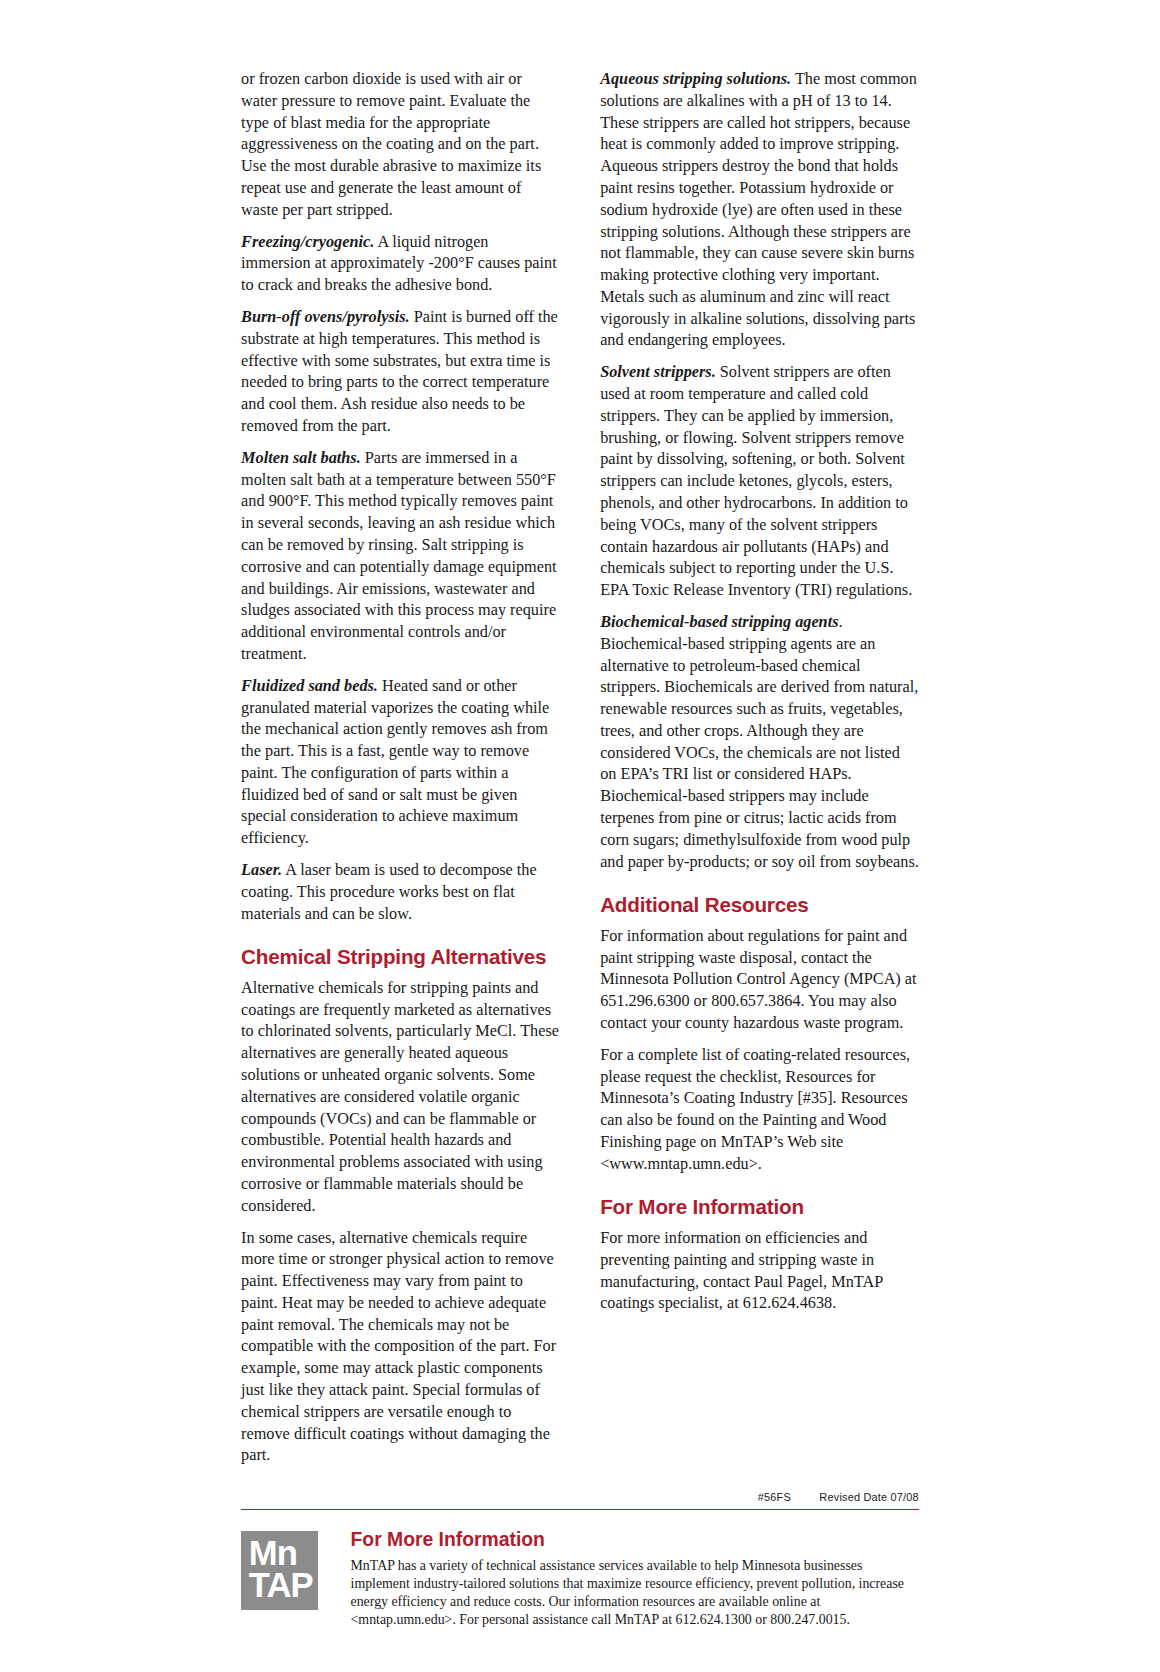or frozen carbon dioxide is used with air or water pressure to remove paint. Evaluate the type of blast media for the appropriate aggressiveness on the coating and on the part. Use the most durable abrasive to maximize its repeat use and generate the least amount of waste per part stripped.
Freezing/cryogenic. A liquid nitrogen immersion at approximately -200°F causes paint to crack and breaks the adhesive bond.
Burn-off ovens/pyrolysis. Paint is burned off the substrate at high temperatures. This method is effective with some substrates, but extra time is needed to bring parts to the correct temperature and cool them. Ash residue also needs to be removed from the part.
Molten salt baths. Parts are immersed in a molten salt bath at a temperature between 550°F and 900°F. This method typically removes paint in several seconds, leaving an ash residue which can be removed by rinsing. Salt stripping is corrosive and can potentially damage equipment and buildings. Air emissions, wastewater and sludges associated with this process may require additional environmental controls and/or treatment.
Fluidized sand beds. Heated sand or other granulated material vaporizes the coating while the mechanical action gently removes ash from the part. This is a fast, gentle way to remove paint. The configuration of parts within a fluidized bed of sand or salt must be given special consideration to achieve maximum efficiency.
Laser. A laser beam is used to decompose the coating. This procedure works best on flat materials and can be slow.
Chemical Stripping Alternatives
Alternative chemicals for stripping paints and coatings are frequently marketed as alternatives to chlorinated solvents, particularly MeCl. These alternatives are generally heated aqueous solutions or unheated organic solvents. Some alternatives are considered volatile organic compounds (VOCs) and can be flammable or combustible. Potential health hazards and environmental problems associated with using corrosive or flammable materials should be considered.
In some cases, alternative chemicals require more time or stronger physical action to remove paint. Effectiveness may vary from paint to paint. Heat may be needed to achieve adequate paint removal. The chemicals may not be compatible with the composition of the part. For example, some may attack plastic components just like they attack paint. Special formulas of chemical strippers are versatile enough to remove difficult coatings without damaging the part.
Aqueous stripping solutions. The most common solutions are alkalines with a pH of 13 to 14. These strippers are called hot strippers, because heat is commonly added to improve stripping. Aqueous strippers destroy the bond that holds paint resins together. Potassium hydroxide or sodium hydroxide (lye) are often used in these stripping solutions. Although these strippers are not flammable, they can cause severe skin burns making protective clothing very important. Metals such as aluminum and zinc will react vigorously in alkaline solutions, dissolving parts and endangering employees.
Solvent strippers. Solvent strippers are often used at room temperature and called cold strippers. They can be applied by immersion, brushing, or flowing. Solvent strippers remove paint by dissolving, softening, or both. Solvent strippers can include ketones, glycols, esters, phenols, and other hydrocarbons. In addition to being VOCs, many of the solvent strippers contain hazardous air pollutants (HAPs) and chemicals subject to reporting under the U.S. EPA Toxic Release Inventory (TRI) regulations.
Biochemical-based stripping agents. Biochemical-based stripping agents are an alternative to petroleum-based chemical strippers. Biochemicals are derived from natural, renewable resources such as fruits, vegetables, trees, and other crops. Although they are considered VOCs, the chemicals are not listed on EPA’s TRI list or considered HAPs. Biochemical-based strippers may include terpenes from pine or citrus; lactic acids from corn sugars; dimethylsulfoxide from wood pulp and paper by-products; or soy oil from soybeans.
Additional Resources
For information about regulations for paint and paint stripping waste disposal, contact the Minnesota Pollution Control Agency (MPCA) at 651.296.6300 or 800.657.3864. You may also contact your county hazardous waste program.
For a complete list of coating-related resources, please request the checklist, Resources for Minnesota’s Coating Industry [#35]. Resources can also be found on the Painting and Wood Finishing page on MnTAP’s Web site <www.mntap.umn.edu>.
For More Information
For more information on efficiencies and preventing painting and stripping waste in manufacturing, contact Paul Pagel, MnTAP coatings specialist, at 612.624.4638.
#56FSRevised Date 07/08
Mn TAP
For More Information
MnTAP has a variety of technical assistance services available to help Minnesota businesses implement industry-tailored solutions that maximize resource efficiency, prevent pollution, increase energy efficiency and reduce costs. Our information resources are available online at <mntap.umn.edu>. For personal assistance call MnTAP at 612.624.1300 or 800.247.0015.